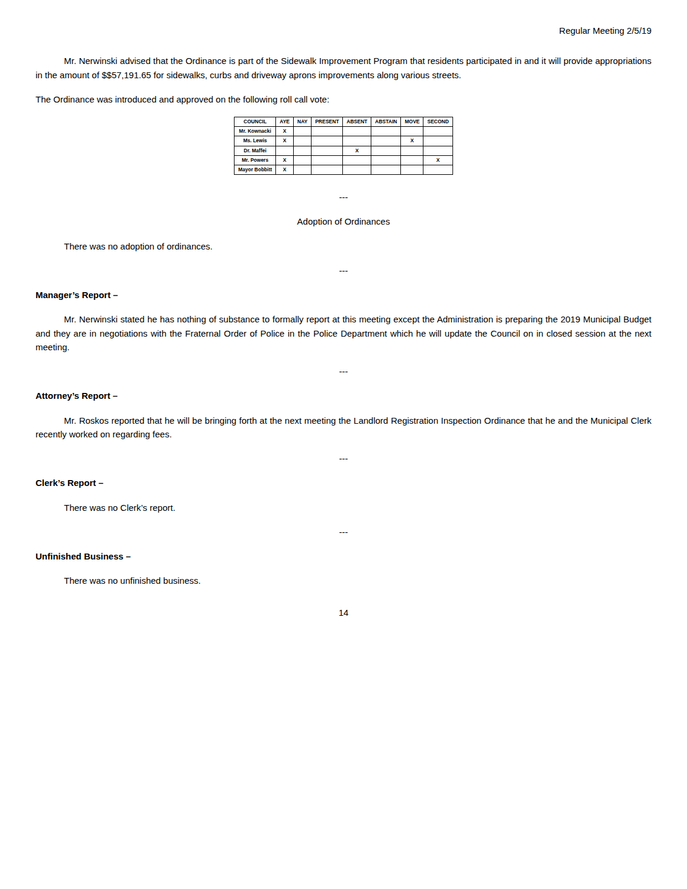Regular Meeting 2/5/19
Mr. Nerwinski advised that the Ordinance is part of the Sidewalk Improvement Program that residents participated in and it will provide appropriations in the amount of $$57,191.65 for sidewalks, curbs and driveway aprons improvements along various streets.
The Ordinance was introduced and approved on the following roll call vote:
| COUNCIL | AYE | NAY | PRESENT | ABSENT | ABSTAIN | MOVE | SECOND |
| --- | --- | --- | --- | --- | --- | --- | --- |
| Mr. Kownacki | X | | | | | | |
| Ms. Lewis | X | | | | | X | |
| Dr. Maffei | | | | X | | | |
| Mr. Powers | X | | | | | | X |
| Mayor Bobbitt | X | | | | | | |
---
Adoption of Ordinances
There was no adoption of ordinances.
---
Manager’s Report –
Mr. Nerwinski stated he has nothing of substance to formally report at this meeting except the Administration is preparing the 2019 Municipal Budget and they are in negotiations with the Fraternal Order of Police in the Police Department which he will update the Council on in closed session at the next meeting.
---
Attorney’s Report –
Mr. Roskos reported that he will be bringing forth at the next meeting the Landlord Registration Inspection Ordinance that he and the Municipal Clerk recently worked on regarding fees.
---
Clerk’s Report –
There was no Clerk’s report.
---
Unfinished Business –
There was no unfinished business.
14